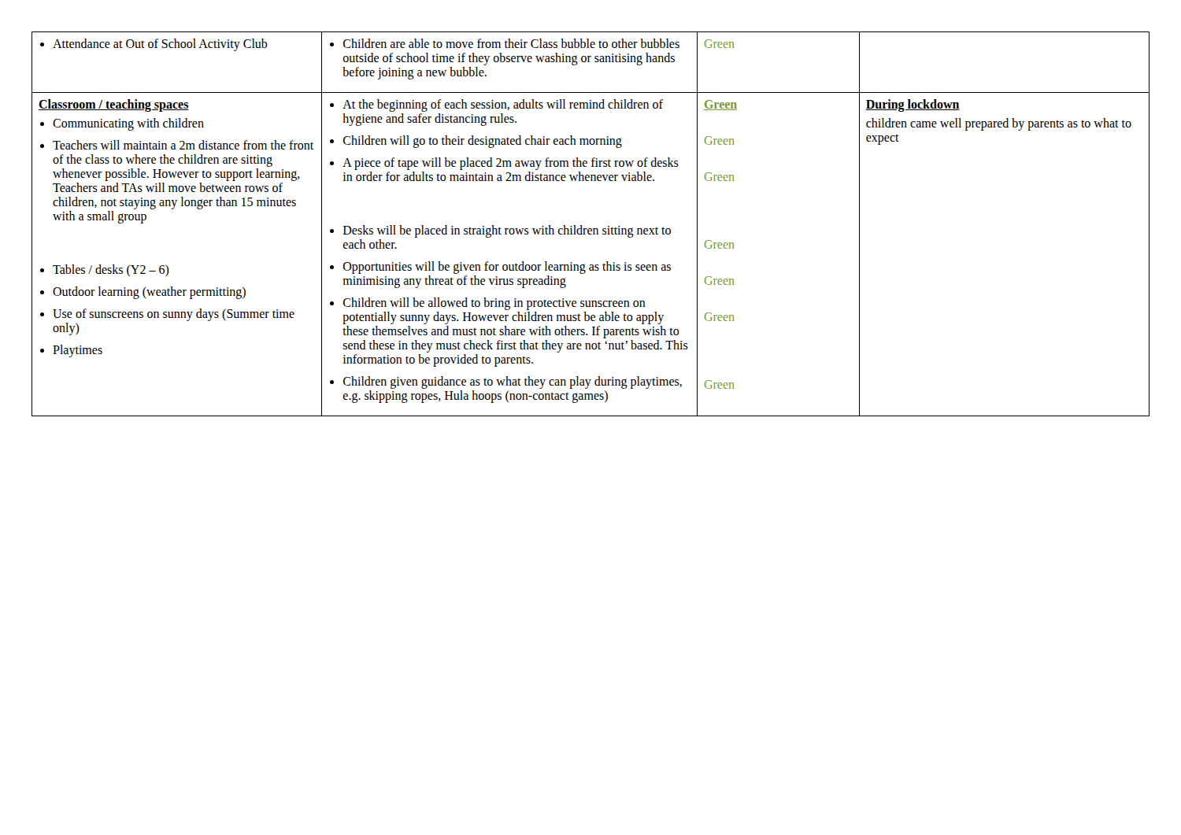| Attendance at Out of School Activity Club | Children are able to move from their Class bubble to other bubbles outside of school time if they observe washing or sanitising hands before joining a new bubble. | Green | |
| Classroom / teaching spaces Communicating with children Teachers will maintain a 2m distance from the front of the class to where the children are sitting whenever possible. However to support learning, Teachers and TAs will move between rows of children, not staying any longer than 15 minutes with a small group Tables / desks (Y2 – 6) Outdoor learning (weather permitting) Use of sunscreens on sunny days (Summer time only) Playtimes | At the beginning of each session, adults will remind children of hygiene and safer distancing rules. Children will go to their designated chair each morning A piece of tape will be placed 2m away from the first row of desks in order for adults to maintain a 2m distance whenever viable. Desks will be placed in straight rows with children sitting next to each other. Opportunities will be given for outdoor learning as this is seen as minimising any threat of the virus spreading Children will be allowed to bring in protective sunscreen on potentially sunny days. However children must be able to apply these themselves and must not share with others. If parents wish to send these in they must check first that they are not ‘nut’ based. This information to be provided to parents. Children given guidance as to what they can play during playtimes, e.g. skipping ropes, Hula hoops (non-contact games) | Green Green Green Green Green Green Green | During lockdown children came well prepared by parents as to what to expect |